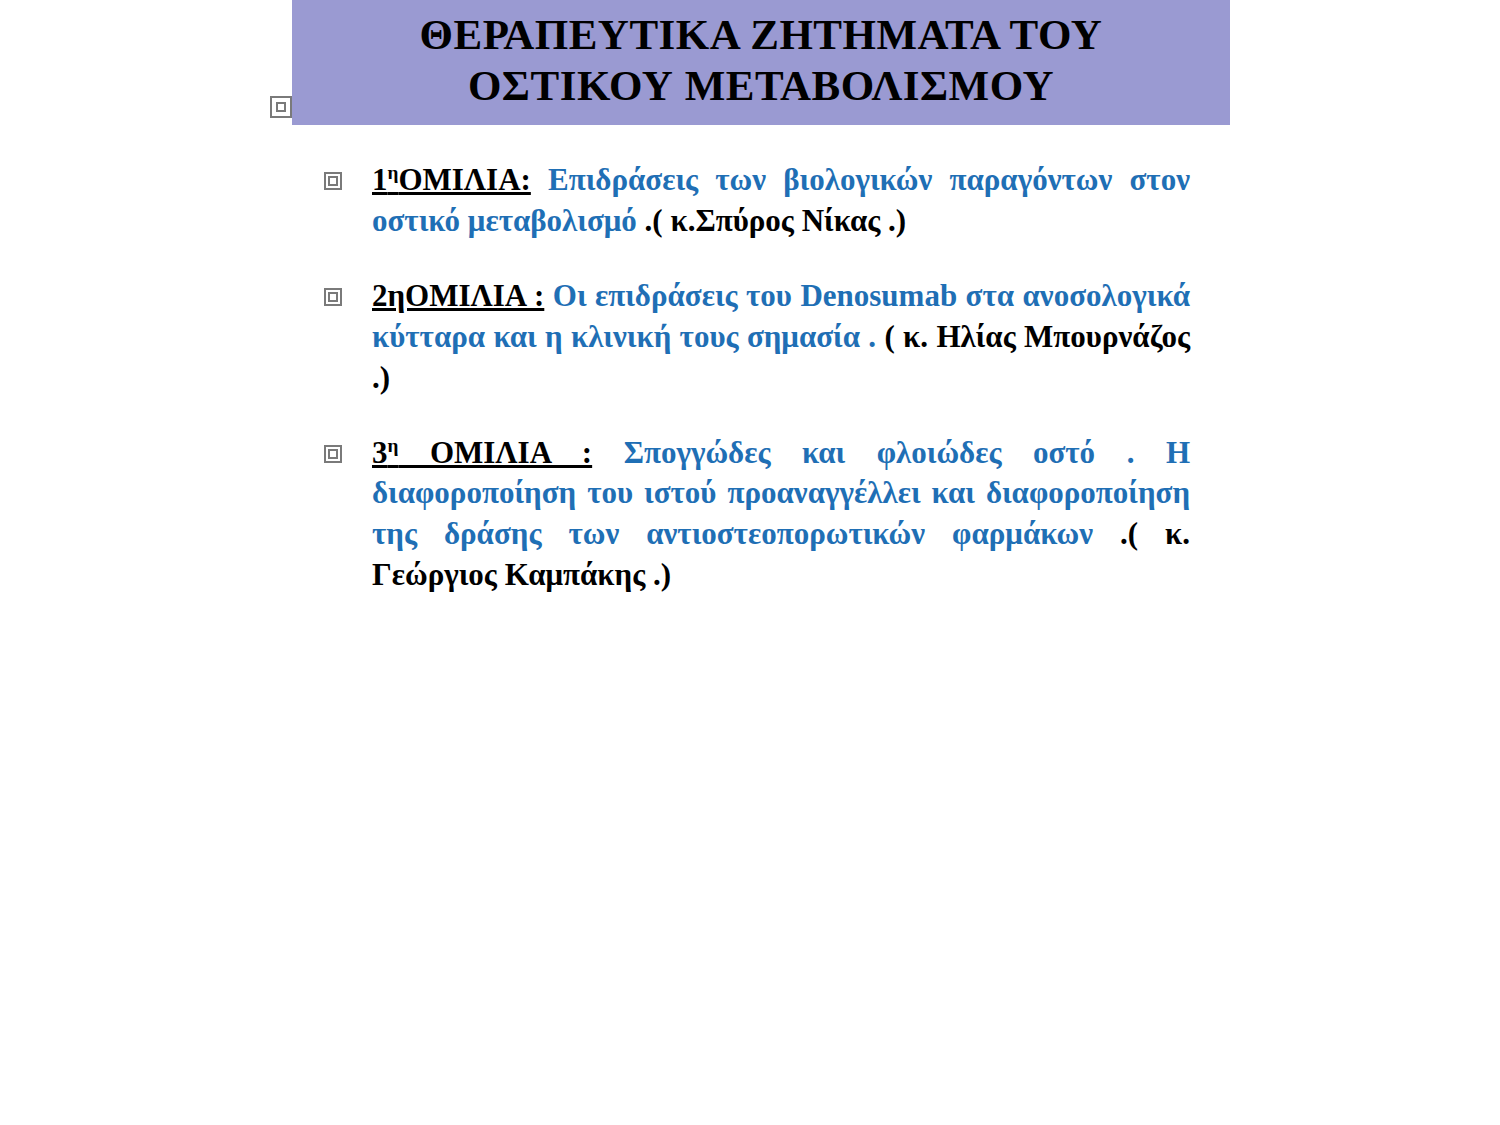ΘΕΡΑΠΕΥΤΙΚΑ ΖΗΤΗΜΑΤΑ ΤΟΥ ΟΣΤΙΚΟΥ ΜΕΤΑΒΟΛΙΣΜΟΥ
1ηΟΜΙΛΙΑ: Επιδράσεις των βιολογικών παραγόντων στον οστικό μεταβολισμό .( κ.Σπύρος Νίκας .)
2ηΟΜΙΛΙΑ : Οι επιδράσεις του Denosumab στα ανοσολογικά κύτταρα και η κλινική τους σημασία . ( κ. Ηλίας Μπουρνάζος .)
3η ΟΜΙΛΙΑ : Σπογγώδες και φλοιώδες οστό . Η διαφοροποίηση του ιστού προαναγγέλλει και διαφοροποίηση της δράσης των αντιοστεοπορωτικών φαρμάκων .( κ. Γεώργιος Καμπάκης .)